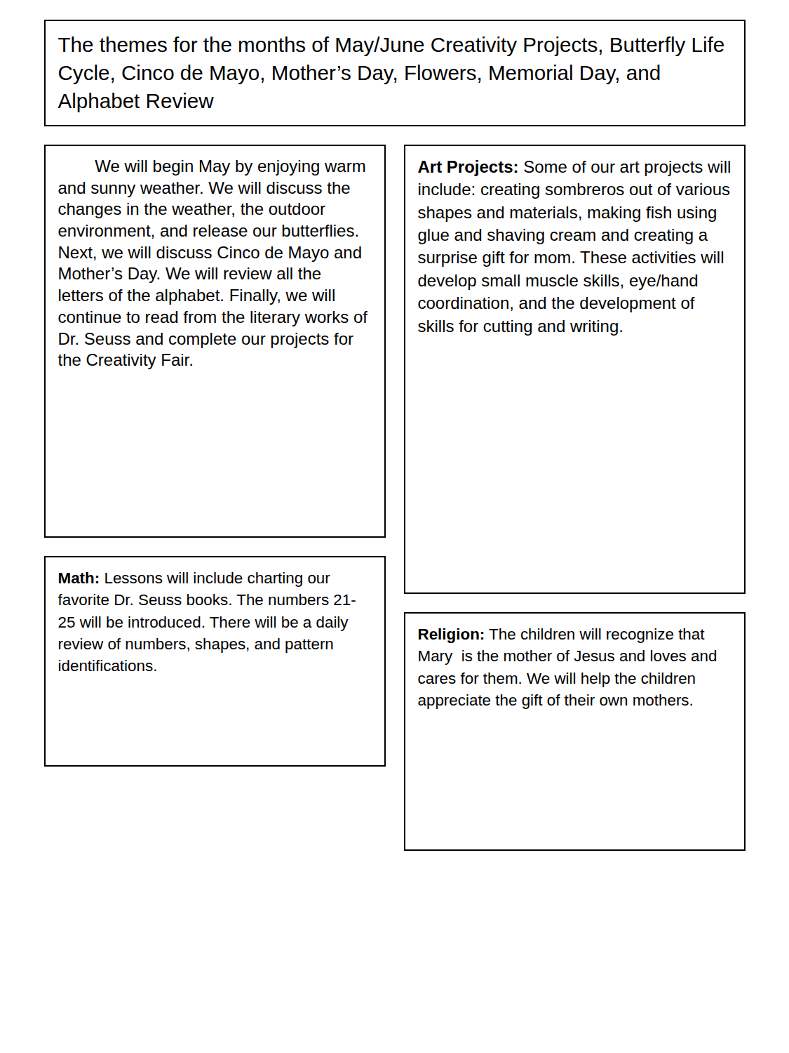The themes for the months of May/June Creativity Projects, Butterfly Life Cycle, Cinco de Mayo, Mother’s Day, Flowers, Memorial Day, and Alphabet Review
We will begin May by enjoying warm and sunny weather. We will discuss the changes in the weather, the outdoor environment, and release our butterflies. Next, we will discuss Cinco de Mayo and Mother’s Day. We will review all the letters of the alphabet. Finally, we will continue to read from the literary works of Dr. Seuss and complete our projects for the Creativity Fair.
Math: Lessons will include charting our favorite Dr. Seuss books. The numbers 21-25 will be introduced. There will be a daily review of numbers, shapes, and pattern identifications.
Art Projects: Some of our art projects will include: creating sombreros out of various shapes and materials, making fish using glue and shaving cream and creating a surprise gift for mom. These activities will develop small muscle skills, eye/hand coordination, and the development of skills for cutting and writing.
Religion: The children will recognize that Mary is the mother of Jesus and loves and cares for them. We will help the children appreciate the gift of their own mothers.